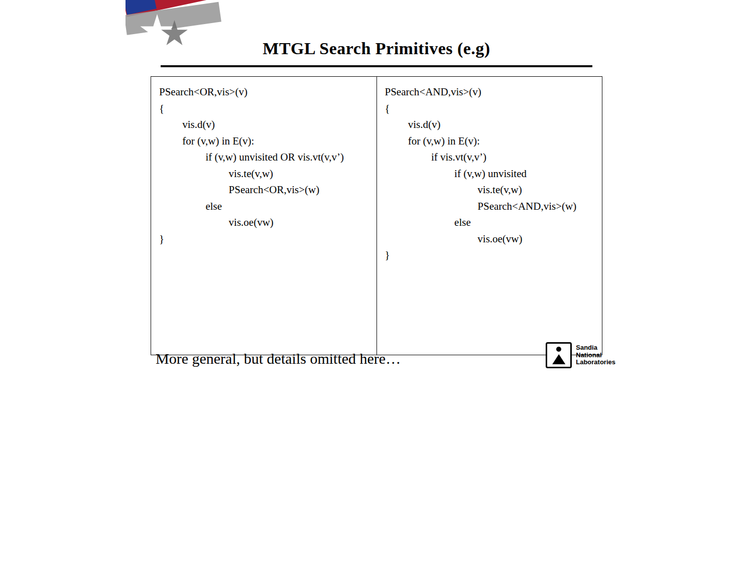MTGL Search Primitives (e.g)
| PSearch<OR,vis>(v) { vis.d(v) for (v,w) in E(v): if (v,w) unvisited OR vis.vt(v,v’) vis.te(v,w) PSearch<OR,vis>(w) else vis.oe(vw) } | PSearch<AND,vis>(v) { vis.d(v) for (v,w) in E(v): if vis.vt(v,v’) if (v,w) unvisited vis.te(v,w) PSearch<AND,vis>(w) else vis.oe(vw) } |
More general, but details omitted here…
Sandia
National
Laboratories